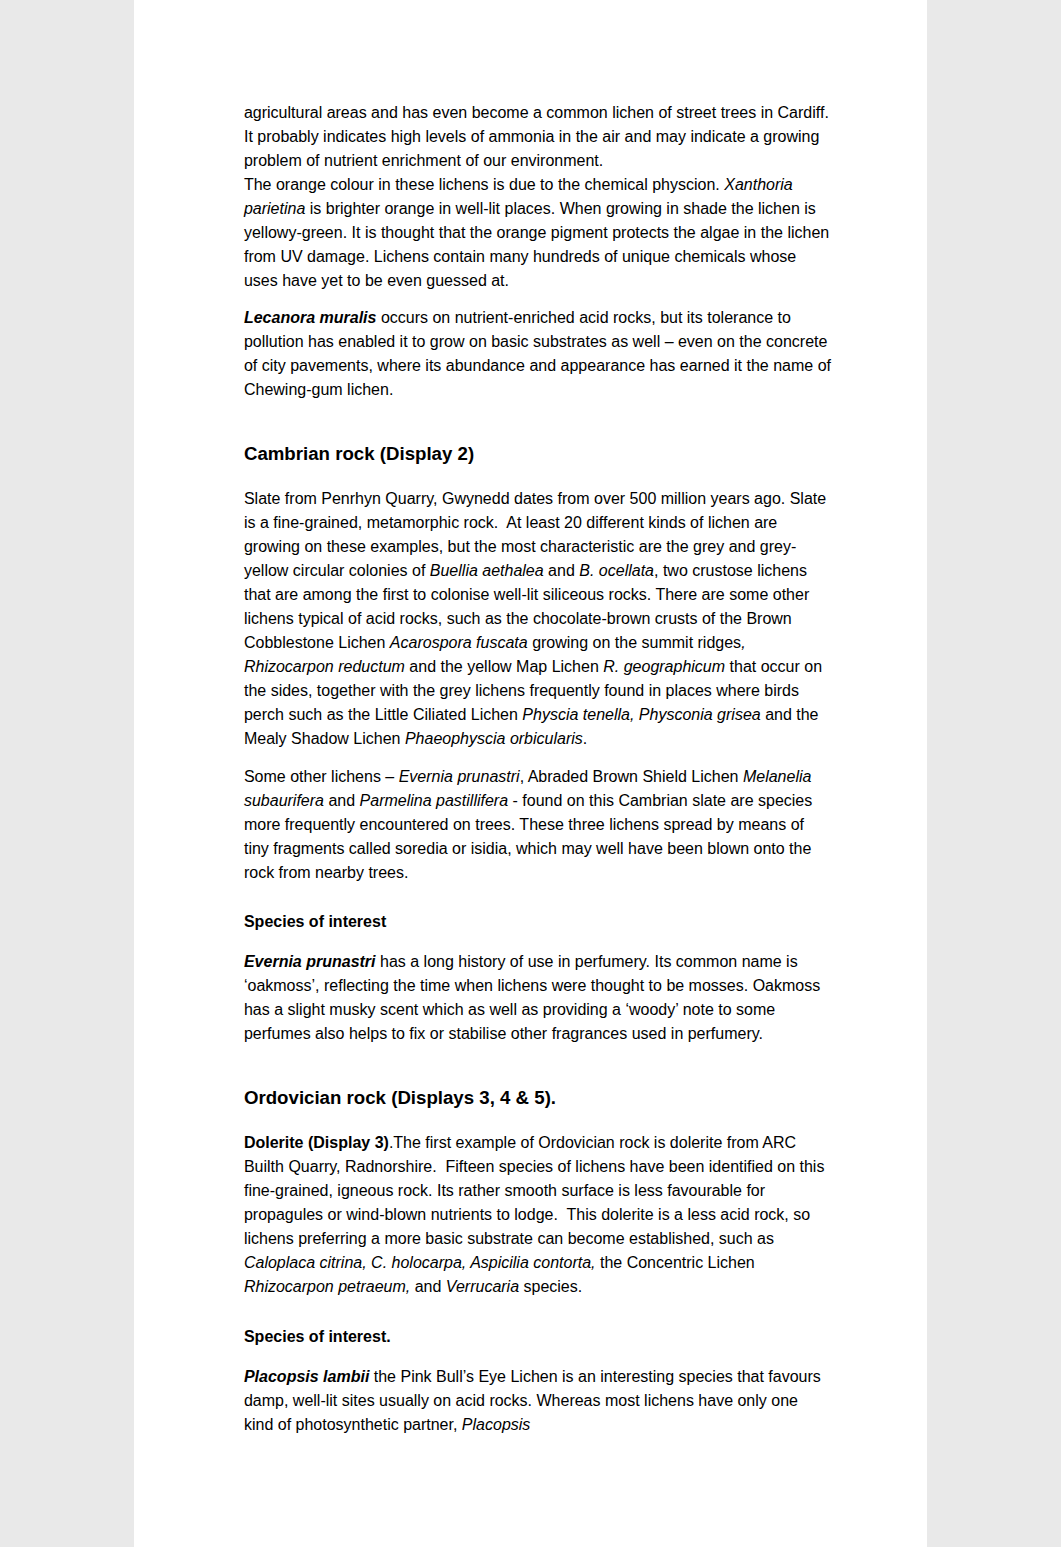agricultural areas and has even become a common lichen of street trees in Cardiff. It probably indicates high levels of ammonia in the air and may indicate a growing problem of nutrient enrichment of our environment.
The orange colour in these lichens is due to the chemical physcion. Xanthoria parietina is brighter orange in well-lit places. When growing in shade the lichen is yellowy-green. It is thought that the orange pigment protects the algae in the lichen from UV damage. Lichens contain many hundreds of unique chemicals whose uses have yet to be even guessed at.
Lecanora muralis occurs on nutrient-enriched acid rocks, but its tolerance to pollution has enabled it to grow on basic substrates as well – even on the concrete of city pavements, where its abundance and appearance has earned it the name of Chewing-gum lichen.
Cambrian rock (Display 2)
Slate from Penrhyn Quarry, Gwynedd dates from over 500 million years ago. Slate is a fine-grained, metamorphic rock. At least 20 different kinds of lichen are growing on these examples, but the most characteristic are the grey and grey-yellow circular colonies of Buellia aethalea and B. ocellata, two crustose lichens that are among the first to colonise well-lit siliceous rocks. There are some other lichens typical of acid rocks, such as the chocolate-brown crusts of the Brown Cobblestone Lichen Acarospora fuscata growing on the summit ridges, Rhizocarpon reductum and the yellow Map Lichen R. geographicum that occur on the sides, together with the grey lichens frequently found in places where birds perch such as the Little Ciliated Lichen Physcia tenella, Physconia grisea and the Mealy Shadow Lichen Phaeophyscia orbicularis.
Some other lichens – Evernia prunastri, Abraded Brown Shield Lichen Melanelia subaurifera and Parmelina pastillifera - found on this Cambrian slate are species more frequently encountered on trees. These three lichens spread by means of tiny fragments called soredia or isidia, which may well have been blown onto the rock from nearby trees.
Species of interest
Evernia prunastri has a long history of use in perfumery. Its common name is ‘oakmoss’, reflecting the time when lichens were thought to be mosses. Oakmoss has a slight musky scent which as well as providing a ‘woody’ note to some perfumes also helps to fix or stabilise other fragrances used in perfumery.
Ordovician rock (Displays 3, 4 & 5).
Dolerite (Display 3).The first example of Ordovician rock is dolerite from ARC Builth Quarry, Radnorshire. Fifteen species of lichens have been identified on this fine-grained, igneous rock. Its rather smooth surface is less favourable for propagules or wind-blown nutrients to lodge. This dolerite is a less acid rock, so lichens preferring a more basic substrate can become established, such as Caloplaca citrina, C. holocarpa, Aspicilia contorta, the Concentric Lichen Rhizocarpon petraeum, and Verrucaria species.
Species of interest.
Placopsis lambii the Pink Bull’s Eye Lichen is an interesting species that favours damp, well-lit sites usually on acid rocks. Whereas most lichens have only one kind of photosynthetic partner, Placopsis